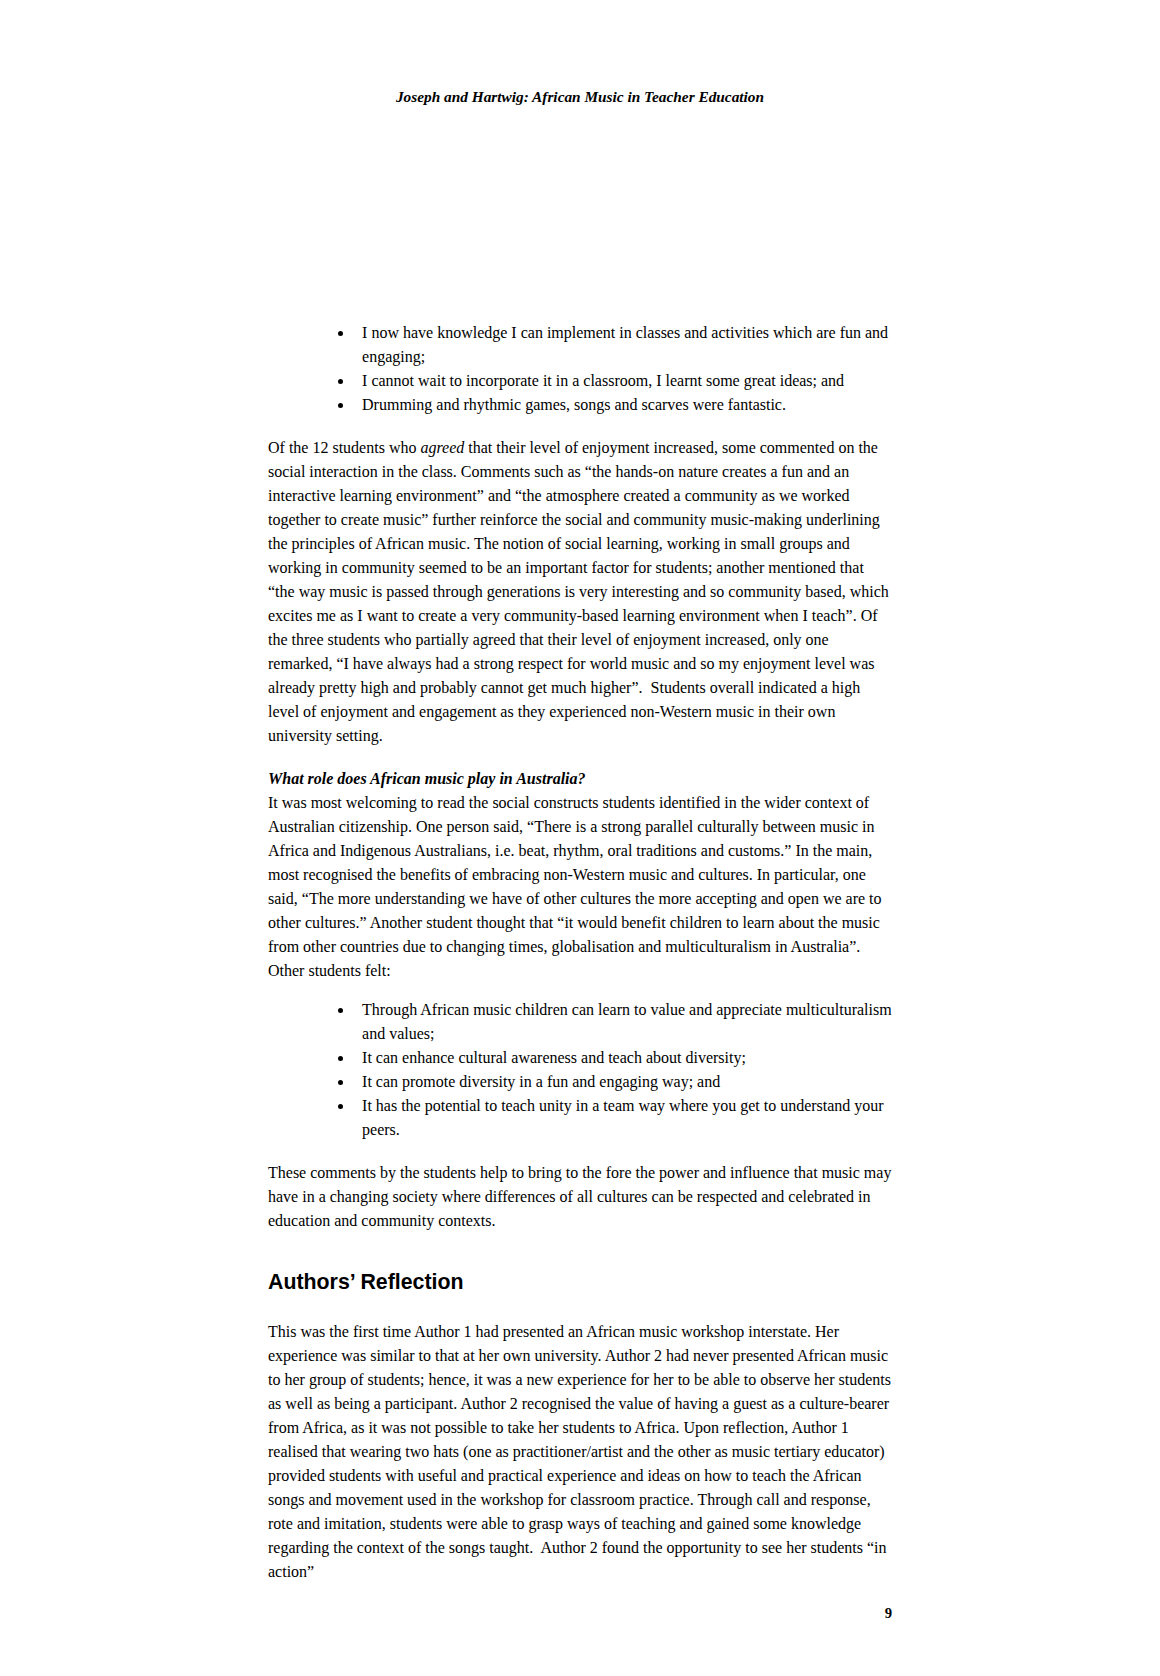Joseph and Hartwig: African Music in Teacher Education
I now have knowledge I can implement in classes and activities which are fun and engaging;
I cannot wait to incorporate it in a classroom, I learnt some great ideas; and
Drumming and rhythmic games, songs and scarves were fantastic.
Of the 12 students who agreed that their level of enjoyment increased, some commented on the social interaction in the class. Comments such as “the hands-on nature creates a fun and an interactive learning environment” and “the atmosphere created a community as we worked together to create music” further reinforce the social and community music-making underlining the principles of African music. The notion of social learning, working in small groups and working in community seemed to be an important factor for students; another mentioned that “the way music is passed through generations is very interesting and so community based, which excites me as I want to create a very community-based learning environment when I teach”. Of the three students who partially agreed that their level of enjoyment increased, only one remarked, “I have always had a strong respect for world music and so my enjoyment level was already pretty high and probably cannot get much higher”. Students overall indicated a high level of enjoyment and engagement as they experienced non-Western music in their own university setting.
What role does African music play in Australia?
It was most welcoming to read the social constructs students identified in the wider context of Australian citizenship. One person said, “There is a strong parallel culturally between music in Africa and Indigenous Australians, i.e. beat, rhythm, oral traditions and customs.” In the main, most recognised the benefits of embracing non-Western music and cultures. In particular, one said, “The more understanding we have of other cultures the more accepting and open we are to other cultures.” Another student thought that “it would benefit children to learn about the music from other countries due to changing times, globalisation and multiculturalism in Australia”.
Other students felt:
Through African music children can learn to value and appreciate multiculturalism and values;
It can enhance cultural awareness and teach about diversity;
It can promote diversity in a fun and engaging way; and
It has the potential to teach unity in a team way where you get to understand your peers.
These comments by the students help to bring to the fore the power and influence that music may have in a changing society where differences of all cultures can be respected and celebrated in education and community contexts.
Authors’ Reflection
This was the first time Author 1 had presented an African music workshop interstate. Her experience was similar to that at her own university. Author 2 had never presented African music to her group of students; hence, it was a new experience for her to be able to observe her students as well as being a participant. Author 2 recognised the value of having a guest as a culture-bearer from Africa, as it was not possible to take her students to Africa. Upon reflection, Author 1 realised that wearing two hats (one as practitioner/artist and the other as music tertiary educator) provided students with useful and practical experience and ideas on how to teach the African songs and movement used in the workshop for classroom practice. Through call and response, rote and imitation, students were able to grasp ways of teaching and gained some knowledge regarding the context of the songs taught. Author 2 found the opportunity to see her students “in action”
9